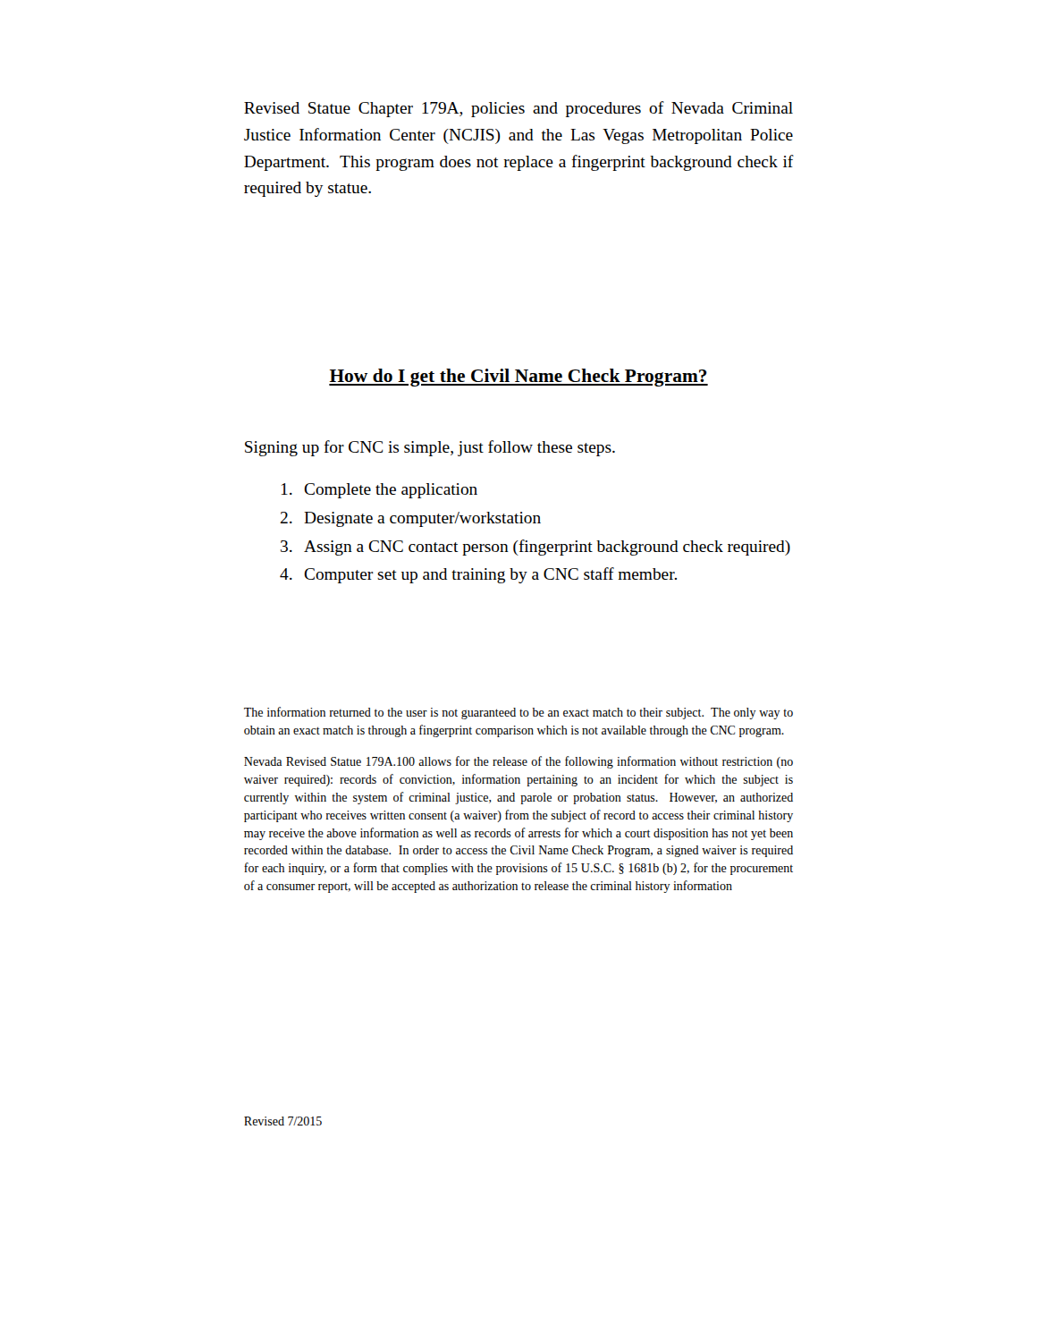Revised Statue Chapter 179A, policies and procedures of Nevada Criminal Justice Information Center (NCJIS) and the Las Vegas Metropolitan Police Department. This program does not replace a fingerprint background check if required by statue.
How do I get the Civil Name Check Program?
Signing up for CNC is simple, just follow these steps.
Complete the application
Designate a computer/workstation
Assign a CNC contact person (fingerprint background check required)
Computer set up and training by a CNC staff member.
The information returned to the user is not guaranteed to be an exact match to their subject. The only way to obtain an exact match is through a fingerprint comparison which is not available through the CNC program.
Nevada Revised Statue 179A.100 allows for the release of the following information without restriction (no waiver required): records of conviction, information pertaining to an incident for which the subject is currently within the system of criminal justice, and parole or probation status. However, an authorized participant who receives written consent (a waiver) from the subject of record to access their criminal history may receive the above information as well as records of arrests for which a court disposition has not yet been recorded within the database. In order to access the Civil Name Check Program, a signed waiver is required for each inquiry, or a form that complies with the provisions of 15 U.S.C. § 1681b (b) 2, for the procurement of a consumer report, will be accepted as authorization to release the criminal history information
Revised 7/2015